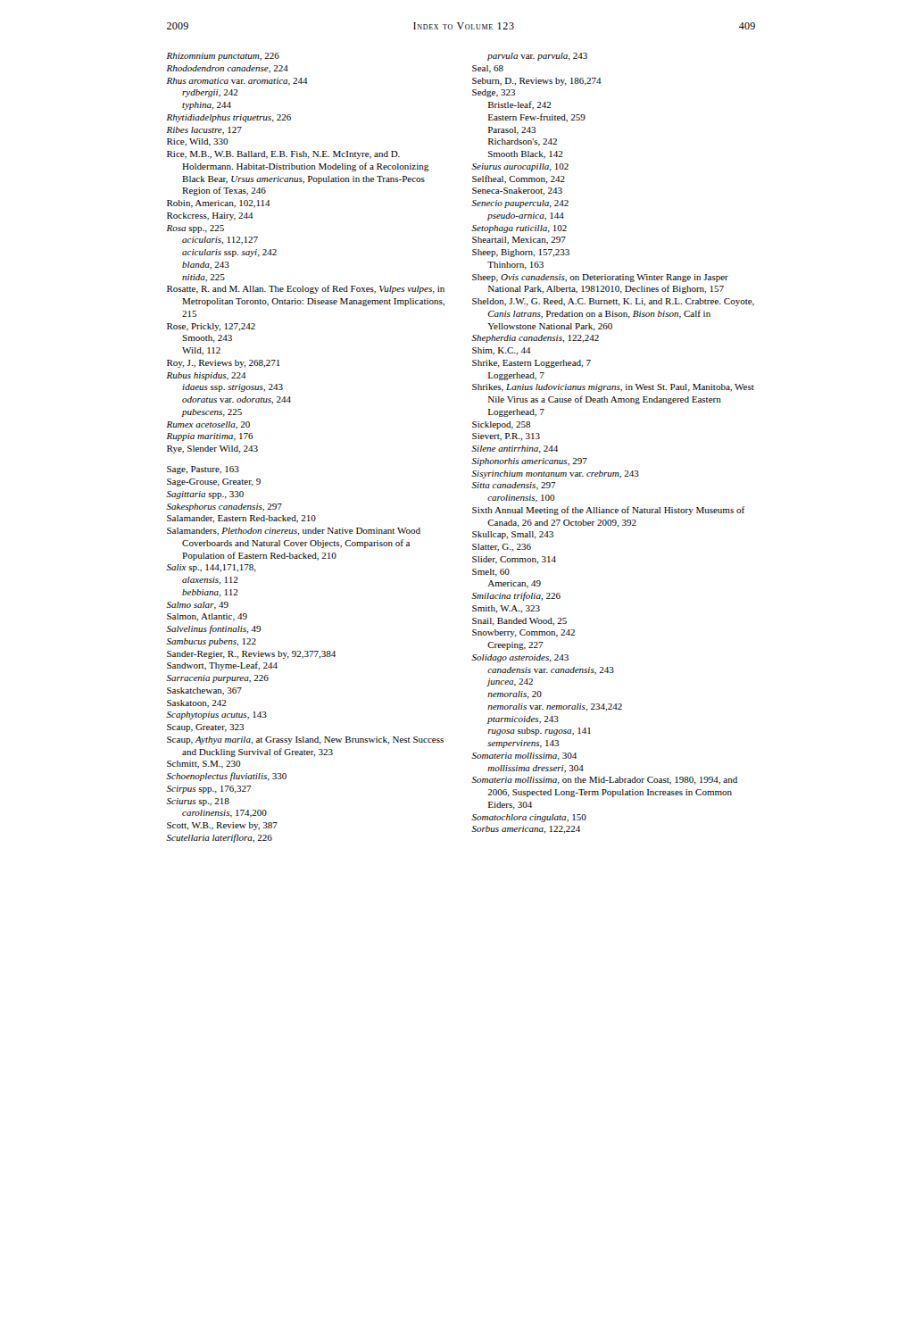2009 Index to Volume 123 409
Rhizomnium punctatum, 226
Rhododendron canadense, 224
Rhus aromatica var. aromatica, 244
rydbergii, 242
typhina, 244
Rhytidiadelphus triquetrus, 226
Ribes lacustre, 127
Rice, Wild, 330
Rice, M.B., W.B. Ballard, E.B. Fish, N.E. McIntyre, and D. Holdermann. Habitat-Distribution Modeling of a Recolonizing Black Bear, Ursus americanus, Population in the Trans-Pecos Region of Texas, 246
Robin, American, 102,114
Rockcress, Hairy, 244
Rosa spp., 225
acicularis, 112,127
acicularis ssp. sayi, 242
blanda, 243
nitida, 225
Rosatte, R. and M. Allan. The Ecology of Red Foxes, Vulpes vulpes, in Metropolitan Toronto, Ontario: Disease Management Implications, 215
Rose, Prickly, 127,242
Smooth, 243
Wild, 112
Roy, J., Reviews by, 268,271
Rubus hispidus, 224
idaeus ssp. strigosus, 243
odoratus var. odoratus, 244
pubescens, 225
Rumex acetosella, 20
Ruppia maritima, 176
Rye, Slender Wild, 243
Sage, Pasture, 163
Sage-Grouse, Greater, 9
Sagittaria spp., 330
Sakesphorus canadensis, 297
Salamander, Eastern Red-backed, 210
Salamanders, Plethodon cinereus, under Native Dominant Wood Coverboards and Natural Cover Objects, Comparison of a Population of Eastern Red-backed, 210
Salix sp., 144,171,178,
alaxensis, 112
bebbiana, 112
Salmo salar, 49
Salmon, Atlantic, 49
Salvelinus fontinalis, 49
Sambucus pubens, 122
Sander-Regier, R., Reviews by, 92,377,384
Sandwort, Thyme-Leaf, 244
Sarracenia purpurea, 226
Saskatchewan, 367
Saskatoon, 242
Scaphytopius acutus, 143
Scaup, Greater, 323
Scaup, Aythya marila, at Grassy Island, New Brunswick, Nest Success and Duckling Survival of Greater, 323
Schmitt, S.M., 230
Schoenoplectus fluviatilis, 330
Scirpus spp., 176,327
Sciurus sp., 218
carolinensis, 174,200
Scott, W.B., Review by, 387
Scutellaria lateriflora, 226
parvula var. parvula, 243
Seal, 68
Seburn, D., Reviews by, 186,274
Sedge, 323
Bristle-leaf, 242
Eastern Few-fruited, 259
Parasol, 243
Richardson's, 242
Smooth Black, 142
Seiurus aurocapilla, 102
Selfheal, Common, 242
Seneca-Snakeroot, 243
Senecio paupercula, 242
pseudo-arnica, 144
Setophaga ruticilla, 102
Sheartail, Mexican, 297
Sheep, Bighorn, 157,233
Thinhorn, 163
Sheep, Ovis canadensis, on Deteriorating Winter Range in Jasper National Park, Alberta, 19812010, Declines of Bighorn, 157
Sheldon, J.W., G. Reed, A.C. Burnett, K. Li, and R.L. Crabtree. Coyote, Canis latrans, Predation on a Bison, Bison bison, Calf in Yellowstone National Park, 260
Shepherdia canadensis, 122,242
Shim, K.C., 44
Shrike, Eastern Loggerhead, 7
Loggerhead, 7
Shrikes, Lanius ludovicianus migrans, in West St. Paul, Manitoba, West Nile Virus as a Cause of Death Among Endangered Eastern Loggerhead, 7
Sicklepod, 258
Sievert, P.R., 313
Silene antirrhina, 244
Siphonorhis americanus, 297
Sisyrinchium montanum var. crebrum, 243
Sitta canadensis, 297
carolinensis, 100
Sixth Annual Meeting of the Alliance of Natural History Museums of Canada, 26 and 27 October 2009, 392
Skullcap, Small, 243
Slatter, G., 236
Slider, Common, 314
Smelt, 60
American, 49
Smilacina trifolia, 226
Smith, W.A., 323
Snail, Banded Wood, 25
Snowberry, Common, 242
Creeping, 227
Solidago asteroides, 243
canadensis var. canadensis, 243
juncea, 242
nemoralis, 20
nemoralis var. nemoralis, 234,242
ptarmicoides, 243
rugosa subsp. rugosa, 141
sempervirens, 143
Somateria mollissima, 304
mollissima dresseri, 304
Somateria mollissima, on the Mid-Labrador Coast, 1980, 1994, and 2006, Suspected Long-Term Population Increases in Common Eiders, 304
Somatochlora cingulata, 150
Sorbus americana, 122,224